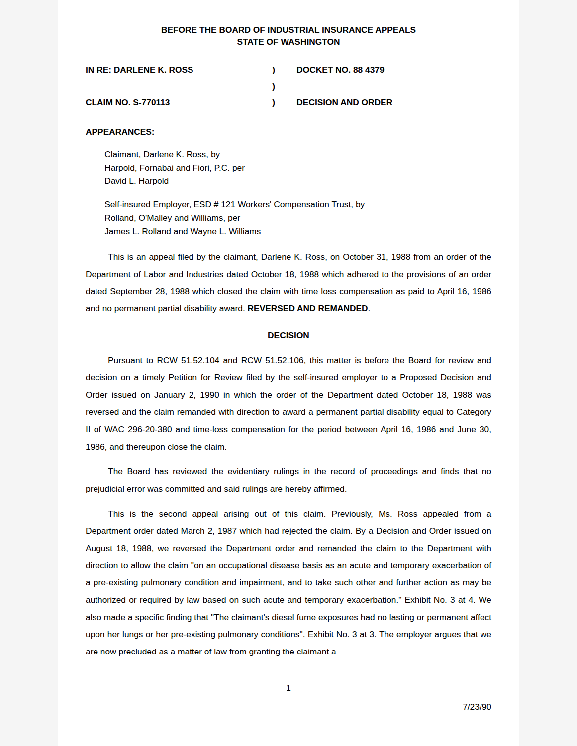BEFORE THE BOARD OF INDUSTRIAL INSURANCE APPEALS
STATE OF WASHINGTON
| IN RE: DARLENE K. ROSS | ) | DOCKET NO. 88 4379 |
| | ) | |
| CLAIM NO. S-770113 | ) | DECISION AND ORDER |
APPEARANCES:
Claimant, Darlene K. Ross, by
Harpold, Fornabai and Fiori, P.C. per
David L. Harpold
Self-insured Employer, ESD # 121 Workers' Compensation Trust, by
Rolland, O'Malley and Williams, per
James L. Rolland and Wayne L. Williams
This is an appeal filed by the claimant, Darlene K. Ross, on October 31, 1988 from an order of the Department of Labor and Industries dated October 18, 1988 which adhered to the provisions of an order dated September 28, 1988 which closed the claim with time loss compensation as paid to April 16, 1986 and no permanent partial disability award. REVERSED AND REMANDED.
DECISION
Pursuant to RCW 51.52.104 and RCW 51.52.106, this matter is before the Board for review and decision on a timely Petition for Review filed by the self-insured employer to a Proposed Decision and Order issued on January 2, 1990 in which the order of the Department dated October 18, 1988 was reversed and the claim remanded with direction to award a permanent partial disability equal to Category II of WAC 296-20-380 and time-loss compensation for the period between April 16, 1986 and June 30, 1986, and thereupon close the claim.
The Board has reviewed the evidentiary rulings in the record of proceedings and finds that no prejudicial error was committed and said rulings are hereby affirmed.
This is the second appeal arising out of this claim. Previously, Ms. Ross appealed from a Department order dated March 2, 1987 which had rejected the claim. By a Decision and Order issued on August 18, 1988, we reversed the Department order and remanded the claim to the Department with direction to allow the claim "on an occupational disease basis as an acute and temporary exacerbation of a pre-existing pulmonary condition and impairment, and to take such other and further action as may be authorized or required by law based on such acute and temporary exacerbation." Exhibit No. 3 at 4. We also made a specific finding that "The claimant's diesel fume exposures had no lasting or permanent affect upon her lungs or her pre-existing pulmonary conditions". Exhibit No. 3 at 3. The employer argues that we are now precluded as a matter of law from granting the claimant a
1
7/23/90